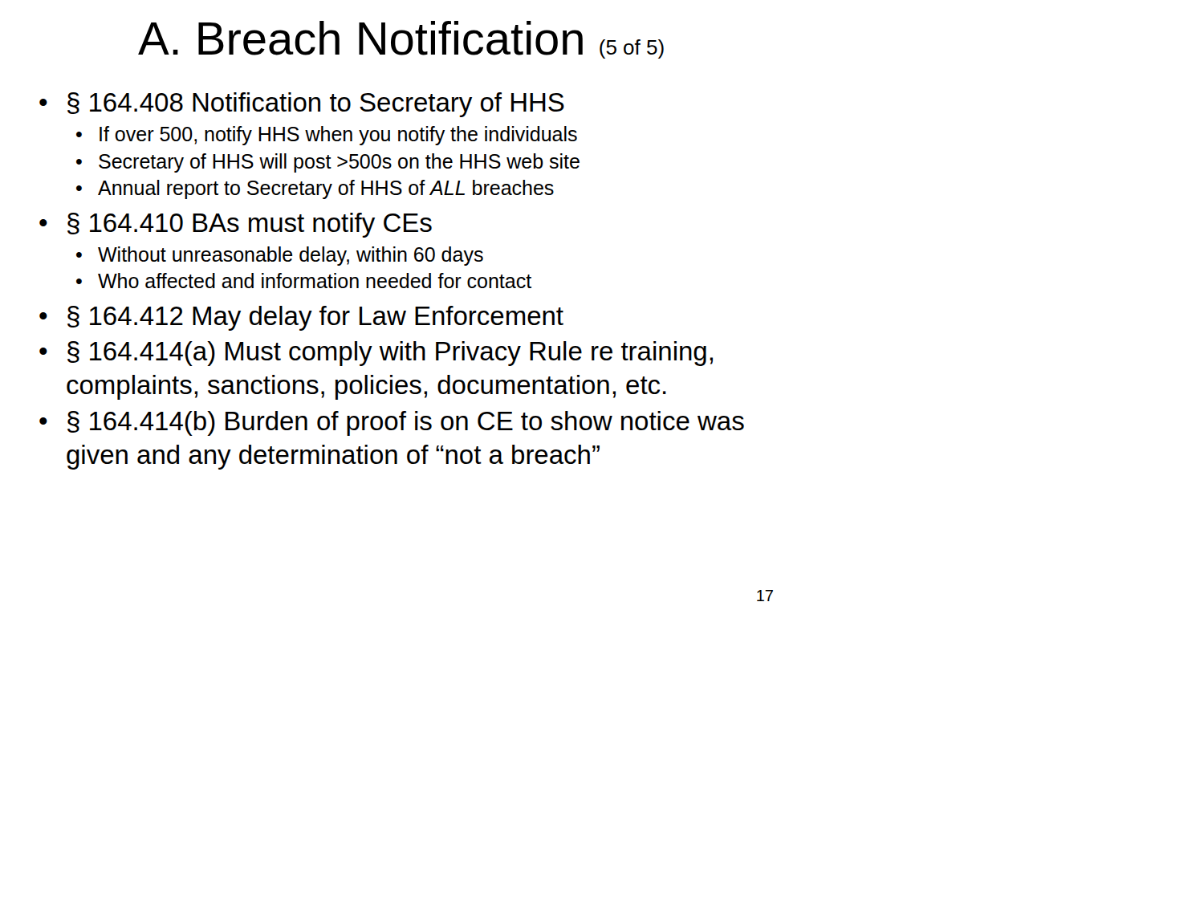A. Breach Notification (5 of 5)
§ 164.408 Notification to Secretary of HHS
If over 500, notify HHS when you notify the individuals
Secretary of HHS will post >500s on the HHS web site
Annual report to Secretary of HHS of ALL breaches
§ 164.410 BAs must notify CEs
Without unreasonable delay, within 60 days
Who affected and information needed for contact
§ 164.412 May delay for Law Enforcement
§ 164.414(a) Must comply with Privacy Rule re training, complaints, sanctions, policies, documentation, etc.
§ 164.414(b) Burden of proof is on CE to show notice was given and any determination of “not a breach”
17